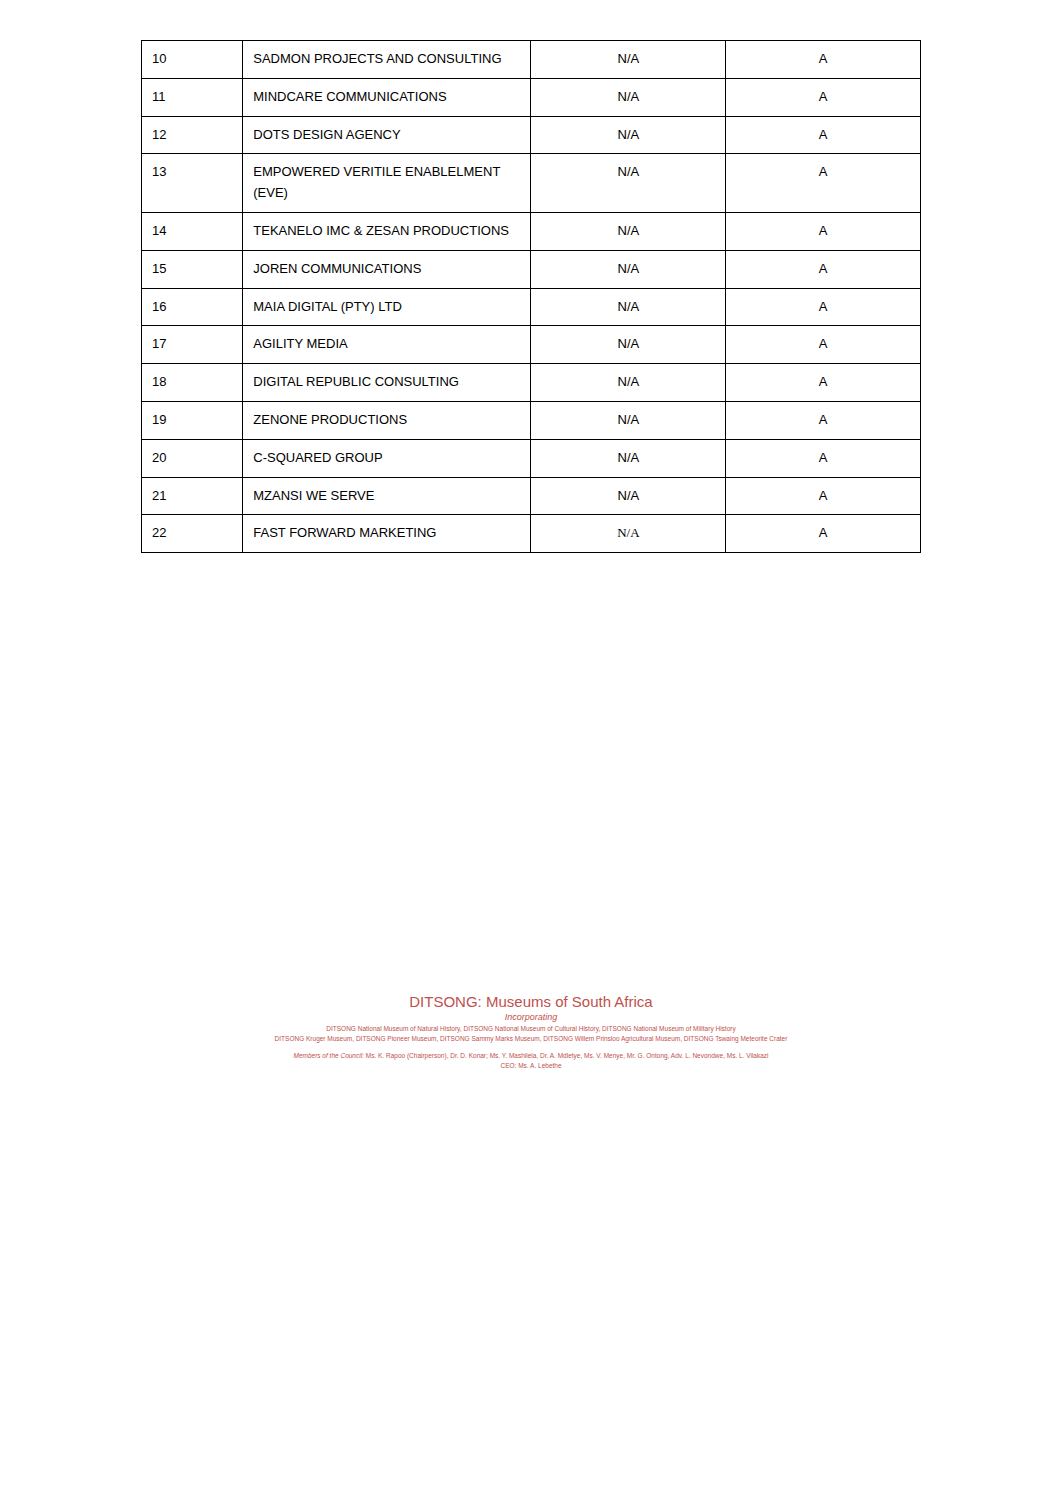| 10 | SADMON PROJECTS AND CONSULTING | N/A | A |
| 11 | MINDCARE COMMUNICATIONS | N/A | A |
| 12 | DOTS DESIGN AGENCY | N/A | A |
| 13 | EMPOWERED VERITILE ENABLELMENT (EVE) | N/A | A |
| 14 | TEKANELO IMC & ZESAN PRODUCTIONS | N/A | A |
| 15 | JOREN COMMUNICATIONS | N/A | A |
| 16 | MAIA DIGITAL (PTY) LTD | N/A | A |
| 17 | AGILITY MEDIA | N/A | A |
| 18 | DIGITAL REPUBLIC CONSULTING | N/A | A |
| 19 | ZENONE PRODUCTIONS | N/A | A |
| 20 | C-SQUARED GROUP | N/A | A |
| 21 | MZANSI WE SERVE | N/A | A |
| 22 | FAST FORWARD MARKETING | N/A | A |
DITSONG: Museums of South Africa
Incorporating
DITSONG National Museum of Natural History, DITSONG National Museum of Cultural History, DITSONG National Museum of Military History
DITSONG Kruger Museum, DITSONG Pioneer Museum, DITSONG Sammy Marks Museum, DITSONG Willem Prinsloo Agricultural Museum, DITSONG Tswaing Meteorite Crater
Members of the Council: Ms. K. Rapoo (Chairperson), Dr. D. Konar; Ms. Y. Mashilela, Dr. A. Mdletye, Ms. V. Menye, Mr. G. Ontong, Adv. L. Nevondwe, Ms. L. Vilakazi
CEO: Ms. A. Lebethe